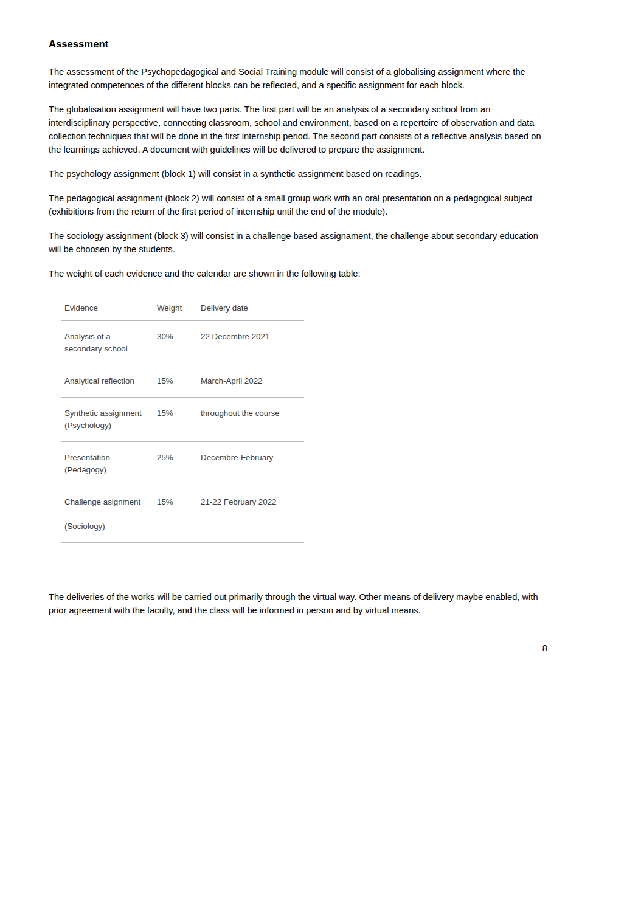Assessment
The assessment of the Psychopedagogical and Social Training module will consist of a globalising assignment where the integrated competences of the different blocks can be reflected, and a specific assignment for each block.
The globalisation assignment will have two parts. The first part will be an analysis of a secondary school from an interdisciplinary perspective, connecting classroom, school and environment, based on a repertoire of observation and data collection techniques that will be done in the first internship period. The second part consists of a reflective analysis based on the learnings achieved. A document with guidelines will be delivered to prepare the assignment.
The psychology assignment (block 1) will consist in a synthetic assignment based on readings.
The pedagogical assignment (block 2) will consist of a small group work with an oral presentation on a pedagogical subject (exhibitions from the return of the first period of internship until the end of the module).
The sociology assignment (block 3) will consist in a challenge based assignament, the challenge about secondary education will be choosen by the students.
The weight of each evidence and the calendar are shown in the following table:
| Evidence | Weight | Delivery date |
| --- | --- | --- |
| Analysis of a secondary school | 30% | 22 Decembre 2021 |
| Analytical reflection | 15% | March-April 2022 |
| Synthetic assignment (Psychology) | 15% | throughout the course |
| Presentation (Pedagogy) | 25% | Decembre-February |
| Challenge asignment (Sociology) | 15% | 21-22 February 2022 |
The deliveries of the works will be carried out primarily through the virtual way. Other means of delivery maybe enabled, with prior agreement with the faculty, and the class will be informed in person and by virtual means.
8